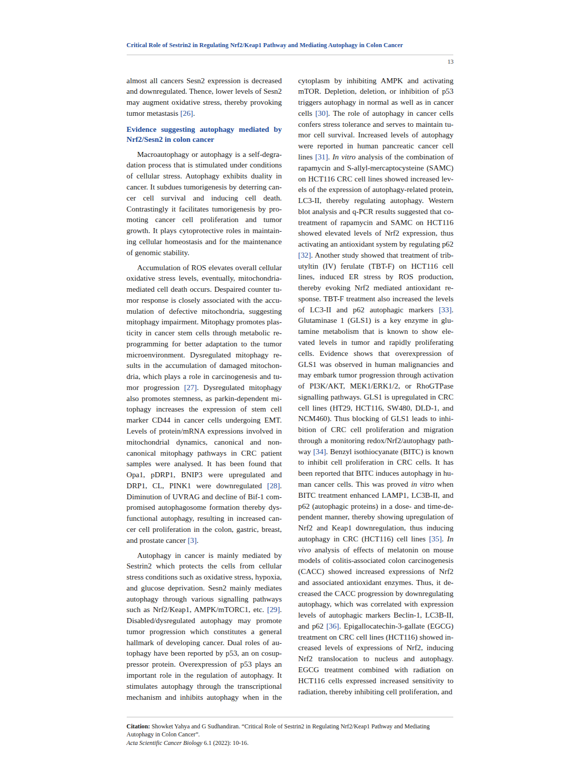Critical Role of Sestrin2 in Regulating Nrf2/Keap1 Pathway and Mediating Autophagy in Colon Cancer
13
almost all cancers Sesn2 expression is decreased and downregulated. Thence, lower levels of Sesn2 may augment oxidative stress, thereby provoking tumor metastasis [26].
Evidence suggesting autophagy mediated by Nrf2/Sesn2 in colon cancer
Macroautophagy or autophagy is a self-degradation process that is stimulated under conditions of cellular stress. Autophagy exhibits duality in cancer. It subdues tumorigenesis by deterring cancer cell survival and inducing cell death. Contrastingly it facilitates tumorigenesis by promoting cancer cell proliferation and tumor growth. It plays cytoprotective roles in maintaining cellular homeostasis and for the maintenance of genomic stability.
Accumulation of ROS elevates overall cellular oxidative stress levels, eventually, mitochondria-mediated cell death occurs. Despaired counter tumor response is closely associated with the accumulation of defective mitochondria, suggesting mitophagy impairment. Mitophagy promotes plasticity in cancer stem cells through metabolic reprogramming for better adaptation to the tumor microenvironment. Dysregulated mitophagy results in the accumulation of damaged mitochondria, which plays a role in carcinogenesis and tumor progression [27]. Dysregulated mitophagy also promotes stemness, as parkin-dependent mitophagy increases the expression of stem cell marker CD44 in cancer cells undergoing EMT. Levels of protein/mRNA expressions involved in mitochondrial dynamics, canonical and non-canonical mitophagy pathways in CRC patient samples were analysed. It has been found that Opa1, pDRP1, BNIP3 were upregulated and DRP1, CL, PINK1 were downregulated [28]. Diminution of UVRAG and decline of Bif-1 compromised autophagosome formation thereby dysfunctional autophagy, resulting in increased cancer cell proliferation in the colon, gastric, breast, and prostate cancer [3].
Autophagy in cancer is mainly mediated by Sestrin2 which protects the cells from cellular stress conditions such as oxidative stress, hypoxia, and glucose deprivation. Sesn2 mainly mediates autophagy through various signalling pathways such as Nrf2/Keap1, AMPK/mTORC1, etc. [29]. Disabled/dysregulated autophagy may promote tumor progression which constitutes a general hallmark of developing cancer. Dual roles of autophagy have been reported by p53, an on cosuppressor protein. Overexpression of p53 plays an important role in the regulation of autophagy. It stimulates autophagy through the transcriptional mechanism and inhibits autophagy when in the cytoplasm by inhibiting AMPK and activating mTOR. Depletion, deletion, or inhibition of p53 triggers autophagy in normal as well as in cancer cells [30]. The role of autophagy in cancer cells confers stress tolerance and serves to maintain tumor cell survival. Increased levels of autophagy were reported in human pancreatic cancer cell lines [31]. In vitro analysis of the combination of rapamycin and S-allyl-mercaptocysteine (SAMC) on HCT116 CRC cell lines showed increased levels of the expression of autophagy-related protein, LC3-II, thereby regulating autophagy. Western blot analysis and q-PCR results suggested that co-treatment of rapamycin and SAMC on HCT116 showed elevated levels of Nrf2 expression, thus activating an antioxidant system by regulating p62 [32]. Another study showed that treatment of tributyltin (IV) ferulate (TBT-F) on HCT116 cell lines, induced ER stress by ROS production, thereby evoking Nrf2 mediated antioxidant response. TBT-F treatment also increased the levels of LC3-II and p62 autophagic markers [33]. Glutaminase 1 (GLS1) is a key enzyme in glutamine metabolism that is known to show elevated levels in tumor and rapidly proliferating cells. Evidence shows that overexpression of GLS1 was observed in human malignancies and may embark tumor progression through activation of PI3K/AKT, MEK1/ERK1/2, or RhoGTPase signalling pathways. GLS1 is upregulated in CRC cell lines (HT29, HCT116, SW480, DLD-1, and NCM460). Thus blocking of GLS1 leads to inhibition of CRC cell proliferation and migration through a monitoring redox/Nrf2/autophagy pathway [34]. Benzyl isothiocyanate (BITC) is known to inhibit cell proliferation in CRC cells. It has been reported that BITC induces autophagy in human cancer cells. This was proved in vitro when BITC treatment enhanced LAMP1, LC3B-II, and p62 (autophagic proteins) in a dose- and time-dependent manner, thereby showing upregulation of Nrf2 and Keap1 downregulation, thus inducing autophagy in CRC (HCT116) cell lines [35]. In vivo analysis of effects of melatonin on mouse models of colitis-associated colon carcinogenesis (CACC) showed increased expressions of Nrf2 and associated antioxidant enzymes. Thus, it decreased the CACC progression by downregulating autophagy, which was correlated with expression levels of autophagic markers Beclin-1, LC3B-II, and p62 [36]. Epigallocatechin-3-gallate (EGCG) treatment on CRC cell lines (HCT116) showed increased levels of expressions of Nrf2, inducing Nrf2 translocation to nucleus and autophagy. EGCG treatment combined with radiation on HCT116 cells expressed increased sensitivity to radiation, thereby inhibiting cell proliferation, and
Citation: Showket Yahya and G Sudhandiran. “Critical Role of Sestrin2 in Regulating Nrf2/Keap1 Pathway and Mediating Autophagy in Colon Cancer”.
Acta Scientific Cancer Biology 6.1 (2022): 10-16.